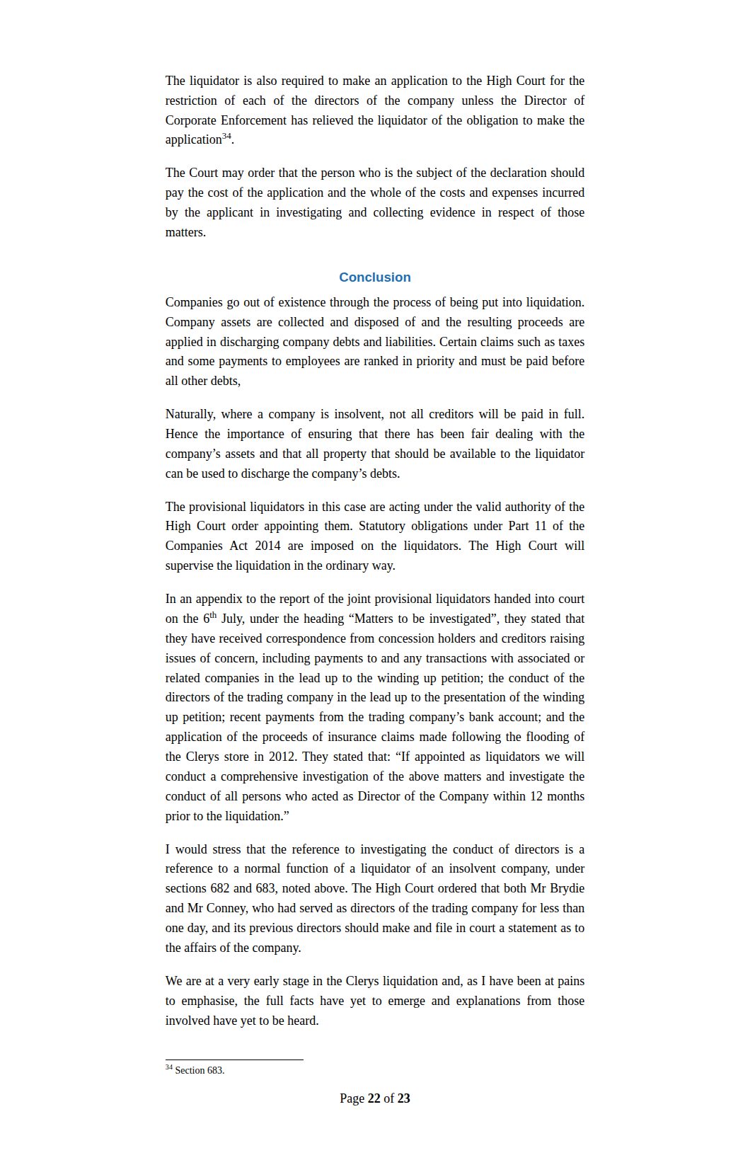The liquidator is also required to make an application to the High Court for the restriction of each of the directors of the company unless the Director of Corporate Enforcement has relieved the liquidator of the obligation to make the application34.
The Court may order that the person who is the subject of the declaration should pay the cost of the application and the whole of the costs and expenses incurred by the applicant in investigating and collecting evidence in respect of those matters.
Conclusion
Companies go out of existence through the process of being put into liquidation. Company assets are collected and disposed of and the resulting proceeds are applied in discharging company debts and liabilities. Certain claims such as taxes and some payments to employees are ranked in priority and must be paid before all other debts,
Naturally, where a company is insolvent, not all creditors will be paid in full. Hence the importance of ensuring that there has been fair dealing with the company’s assets and that all property that should be available to the liquidator can be used to discharge the company’s debts.
The provisional liquidators in this case are acting under the valid authority of the High Court order appointing them. Statutory obligations under Part 11 of the Companies Act 2014 are imposed on the liquidators. The High Court will supervise the liquidation in the ordinary way.
In an appendix to the report of the joint provisional liquidators handed into court on the 6th July, under the heading “Matters to be investigated”, they stated that they have received correspondence from concession holders and creditors raising issues of concern, including payments to and any transactions with associated or related companies in the lead up to the winding up petition; the conduct of the directors of the trading company in the lead up to the presentation of the winding up petition; recent payments from the trading company’s bank account; and the application of the proceeds of insurance claims made following the flooding of the Clerys store in 2012. They stated that: “If appointed as liquidators we will conduct a comprehensive investigation of the above matters and investigate the conduct of all persons who acted as Director of the Company within 12 months prior to the liquidation.”
I would stress that the reference to investigating the conduct of directors is a reference to a normal function of a liquidator of an insolvent company, under sections 682 and 683, noted above. The High Court ordered that both Mr Brydie and Mr Conney, who had served as directors of the trading company for less than one day, and its previous directors should make and file in court a statement as to the affairs of the company.
We are at a very early stage in the Clerys liquidation and, as I have been at pains to emphasise, the full facts have yet to emerge and explanations from those involved have yet to be heard.
34 Section 683.
Page 22 of 23